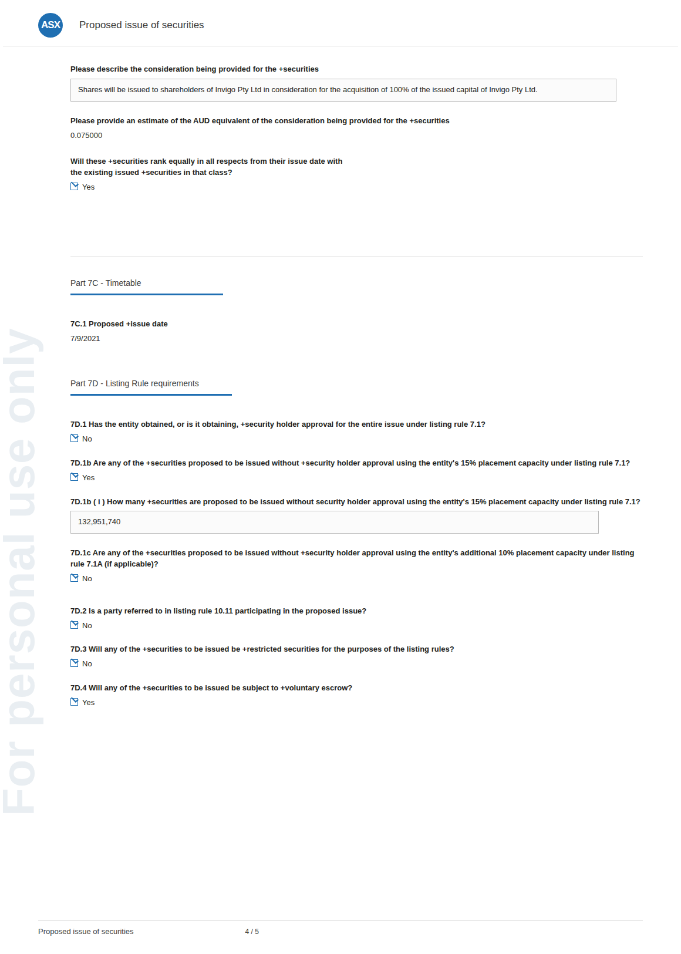ASX
Proposed issue of securities
For personal use only
Please describe the consideration being provided for the +securities
Shares will be issued to shareholders of Invigo Pty Ltd in consideration for the acquisition of 100% of the issued capital of Invigo Pty Ltd.
Please provide an estimate of the AUD equivalent of the consideration being provided for the +securities
0.075000
Will these +securities rank equally in all respects from their issue date with
the existing issued +securities in that class?
Yes
Part 7C - Timetable
7C.1 Proposed +issue date
7/9/2021
Part 7D - Listing Rule requirements
7D.1 Has the entity obtained, or is it obtaining, +security holder approval for the entire issue under listing rule 7.1?
No
7D.1b Are any of the +securities proposed to be issued without +security holder approval using the entity's 15% placement capacity under listing rule 7.1?
Yes
7D.1b ( i ) How many +securities are proposed to be issued without security holder approval using the entity's 15% placement capacity under listing rule 7.1?
132,951,740
7D.1c Are any of the +securities proposed to be issued without +security holder approval using the entity's additional 10% placement capacity under listing rule 7.1A (if applicable)?
No
7D.2 Is a party referred to in listing rule 10.11 participating in the proposed issue?
No
7D.3 Will any of the +securities to be issued be +restricted securities for the purposes of the listing rules?
No
7D.4 Will any of the +securities to be issued be subject to +voluntary escrow?
Yes
Proposed issue of securities
4 / 5